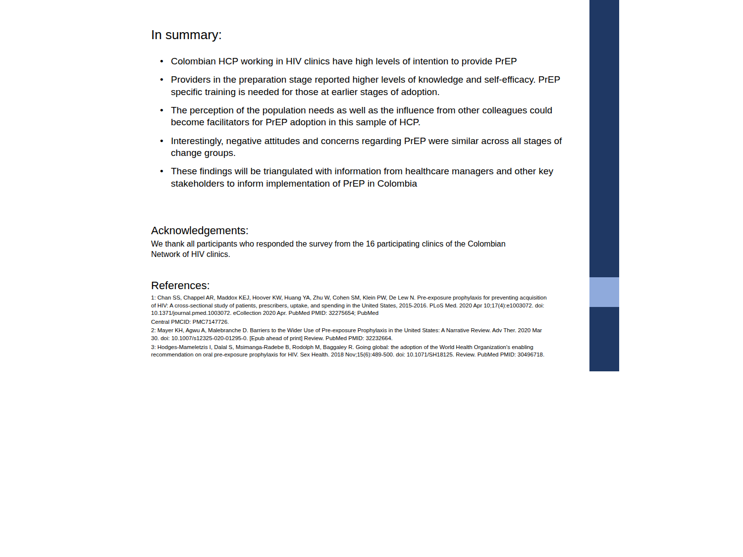In summary:
Colombian HCP working in HIV clinics have high levels of intention to provide PrEP
Providers in the preparation stage reported higher levels of knowledge and self-efficacy. PrEP specific training is needed for those at earlier stages of adoption.
The perception of the population needs as well as the influence from other colleagues could become facilitators for PrEP adoption in this sample of HCP.
Interestingly, negative attitudes and concerns regarding PrEP were similar across all stages of change groups.
These findings will be triangulated with information from healthcare managers and other key stakeholders to inform implementation of PrEP in Colombia
Acknowledgements:
We thank all participants who responded the survey from the 16 participating clinics of the Colombian Network of HIV clinics.
References:
1: Chan SS, Chappel AR, Maddox KEJ, Hoover KW, Huang YA, Zhu W, Cohen SM, Klein PW, De Lew N. Pre-exposure prophylaxis for preventing acquisition of HIV: A cross-sectional study of patients, prescribers, uptake, and spending in the United States, 2015-2016. PLoS Med. 2020 Apr 10;17(4):e1003072. doi: 10.1371/journal.pmed.1003072. eCollection 2020 Apr. PubMed PMID: 32275654; PubMed
Central PMCID: PMC7147726.
2: Mayer KH, Agwu A, Malebranche D. Barriers to the Wider Use of Pre-exposure Prophylaxis in the United States: A Narrative Review. Adv Ther. 2020 Mar 30. doi: 10.1007/s12325-020-01295-0. [Epub ahead of print] Review. PubMed PMID: 32232664.
3: Hodges-Mameletzis I, Dalal S, Msimanga-Radebe B, Rodolph M, Baggaley R. Going global: the adoption of the World Health Organization's enabling recommendation on oral pre-exposure prophylaxis for HIV. Sex Health. 2018 Nov;15(6):489-500. doi: 10.1071/SH18125. Review. PubMed PMID: 30496718.